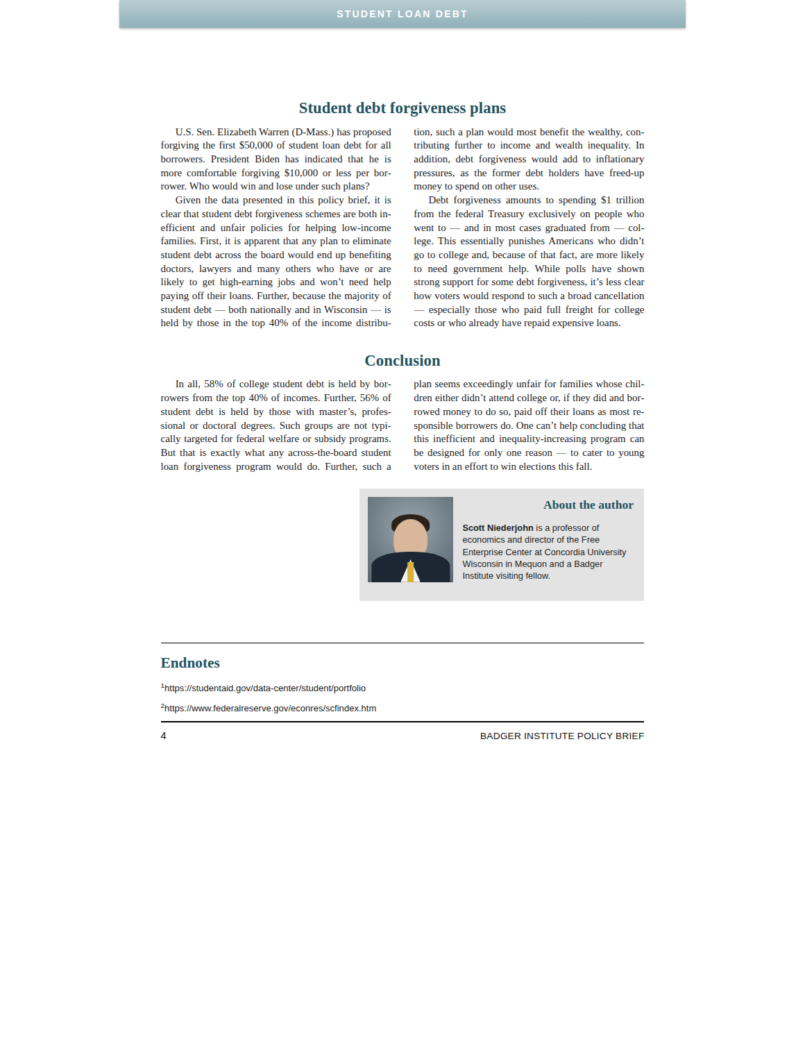Student Loan Debt
Student debt forgiveness plans
U.S. Sen. Elizabeth Warren (D-Mass.) has proposed forgiving the first $50,000 of student loan debt for all borrowers. President Biden has indicated that he is more comfortable forgiving $10,000 or less per borrower. Who would win and lose under such plans?
Given the data presented in this policy brief, it is clear that student debt forgiveness schemes are both inefficient and unfair policies for helping low-income families. First, it is apparent that any plan to eliminate student debt across the board would end up benefiting doctors, lawyers and many others who have or are likely to get high-earning jobs and won’t need help paying off their loans. Further, because the majority of student debt — both nationally and in Wisconsin — is held by those in the top 40% of the income distribution, such a plan would most benefit the wealthy, contributing further to income and wealth inequality. In addition, debt forgiveness would add to inflationary pressures, as the former debt holders have freed-up money to spend on other uses.
Debt forgiveness amounts to spending $1 trillion from the federal Treasury exclusively on people who went to — and in most cases graduated from — college. This essentially punishes Americans who didn’t go to college and, because of that fact, are more likely to need government help. While polls have shown strong support for some debt forgiveness, it’s less clear how voters would respond to such a broad cancellation — especially those who paid full freight for college costs or who already have repaid expensive loans.
Conclusion
In all, 58% of college student debt is held by borrowers from the top 40% of incomes. Further, 56% of student debt is held by those with master’s, professional or doctoral degrees. Such groups are not typically targeted for federal welfare or subsidy programs. But that is exactly what any across-the-board student loan forgiveness program would do. Further, such a plan seems exceedingly unfair for families whose children either didn’t attend college or, if they did and borrowed money to do so, paid off their loans as most responsible borrowers do. One can’t help concluding that this inefficient and inequality-increasing program can be designed for only one reason — to cater to young voters in an effort to win elections this fall.
About the author
Scott Niederjohn is a professor of economics and director of the Free Enterprise Center at Concordia University Wisconsin in Mequon and a Badger Institute visiting fellow.
Endnotes
1https://studentaid.gov/data-center/student/portfolio
2https://www.federalreserve.gov/econres/scfindex.htm
4
Badger Institute Policy Brief